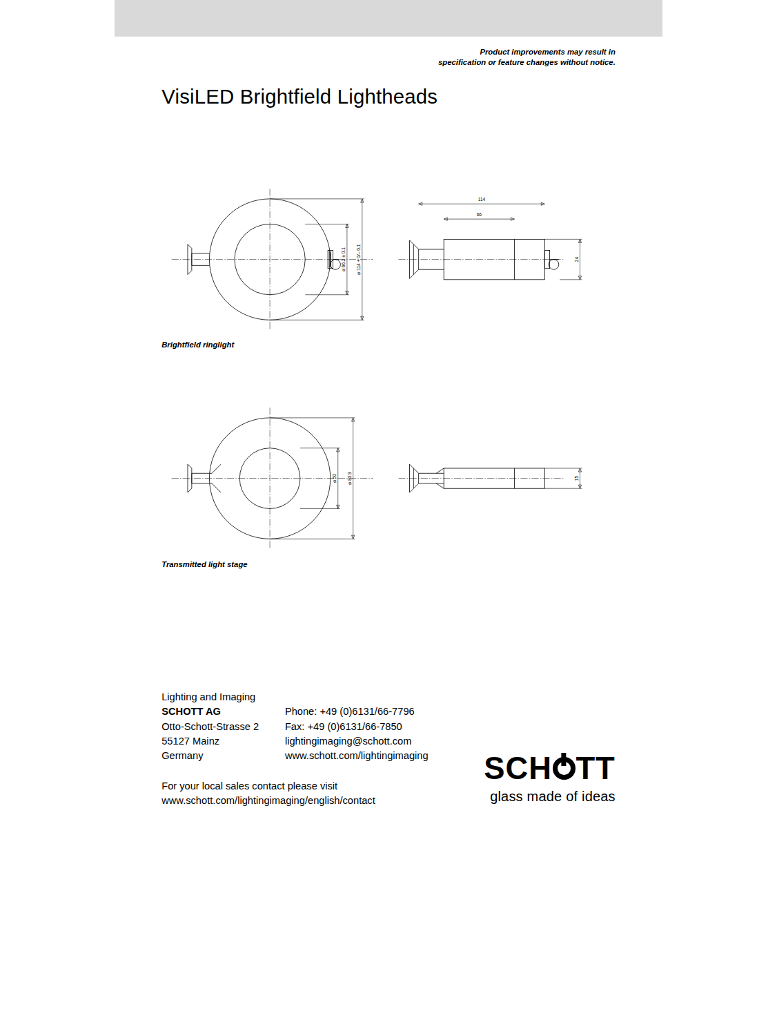Product improvements may result in
specification or feature changes without notice.
VisiLED Brightfield Lightheads
⌀ 66.2 ± 0.1 ⌀ 114 + 0/– 0.1 114 66 24
Brightfield ringlight
⌀ 50 ⌀ 83.9 15
Transmitted light stage
Lighting and Imaging
| SCHOTT AG | Phone: +49 (0)6131/66-7796 |
| Otto-Schott-Strasse 2 | Fax: +49 (0)6131/66-7850 |
| 55127 Mainz | lightingimaging@schott.com |
| Germany | www.schott.com/lightingimaging |
For your local sales contact please visit
www.schott.com/lightingimaging/english/contact
SCH TT
glass made of ideas